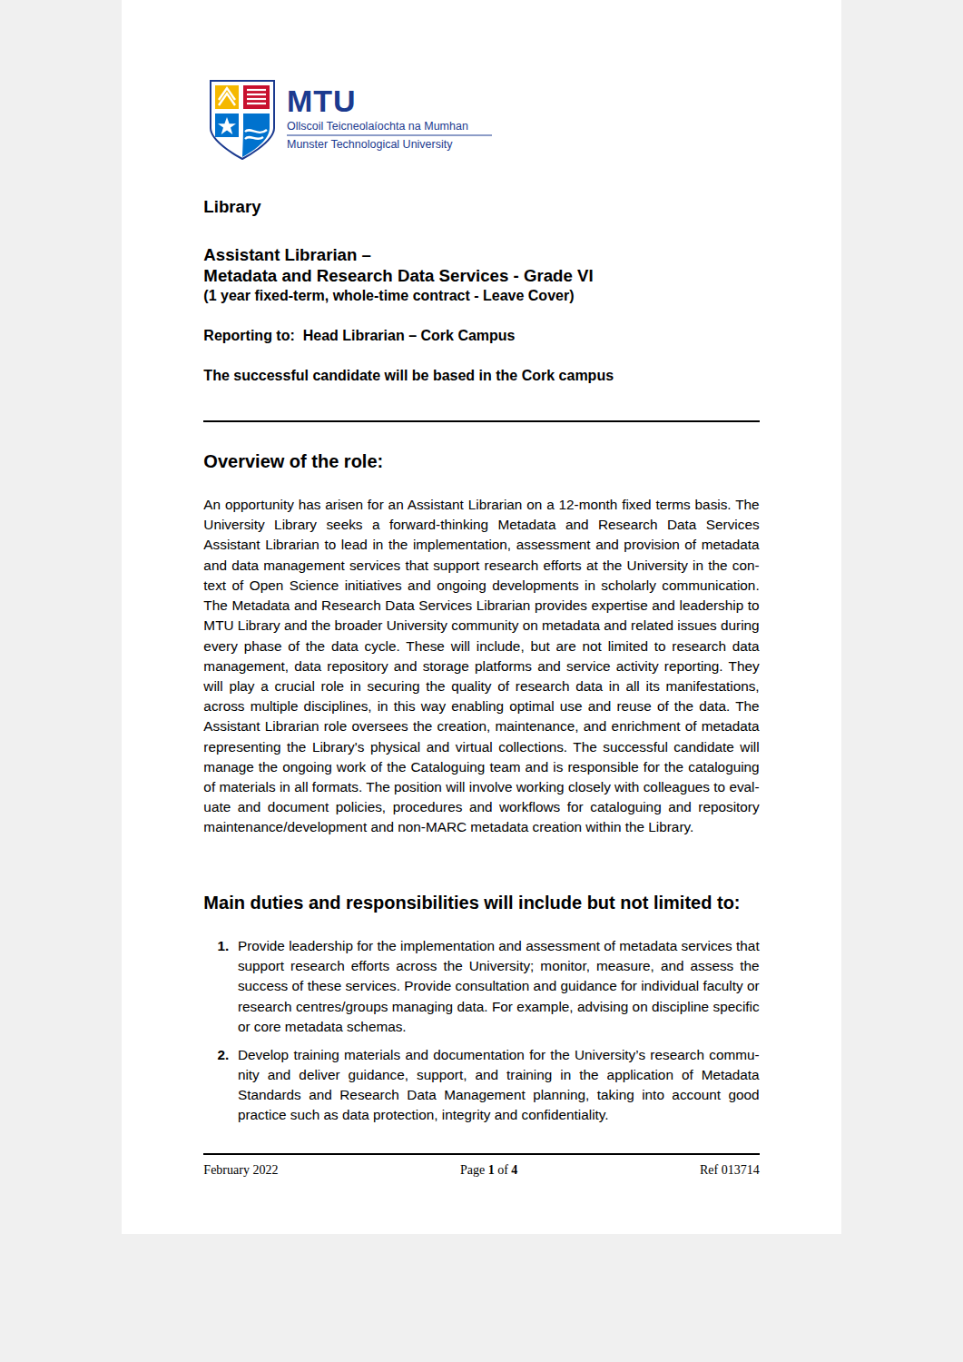MTU Ollscoil Teicneolaíochta na Mumhan Munster Technological University
Library
Assistant Librarian –
Metadata and Research Data Services - Grade VI
(1 year fixed-term, whole-time contract - Leave Cover)
Reporting to: Head Librarian – Cork Campus
The successful candidate will be based in the Cork campus
Overview of the role:
An opportunity has arisen for an Assistant Librarian on a 12-month fixed terms basis. The University Library seeks a forward-thinking Metadata and Research Data Services Assistant Librarian to lead in the implementation, assessment and provision of metadata and data management services that support research efforts at the University in the context of Open Science initiatives and ongoing developments in scholarly communication. The Metadata and Research Data Services Librarian provides expertise and leadership to MTU Library and the broader University community on metadata and related issues during every phase of the data cycle. These will include, but are not limited to research data management, data repository and storage platforms and service activity reporting. They will play a crucial role in securing the quality of research data in all its manifestations, across multiple disciplines, in this way enabling optimal use and reuse of the data. The Assistant Librarian role oversees the creation, maintenance, and enrichment of metadata representing the Library's physical and virtual collections. The successful candidate will manage the ongoing work of the Cataloguing team and is responsible for the cataloguing of materials in all formats. The position will involve working closely with colleagues to evaluate and document policies, procedures and workflows for cataloguing and repository maintenance/development and non-MARC metadata creation within the Library.
Main duties and responsibilities will include but not limited to:
Provide leadership for the implementation and assessment of metadata services that support research efforts across the University; monitor, measure, and assess the success of these services. Provide consultation and guidance for individual faculty or research centres/groups managing data. For example, advising on discipline specific or core metadata schemas.
Develop training materials and documentation for the University’s research community and deliver guidance, support, and training in the application of Metadata Standards and Research Data Management planning, taking into account good practice such as data protection, integrity and confidentiality.
February 2022 Page 1 of 4 Ref 013714